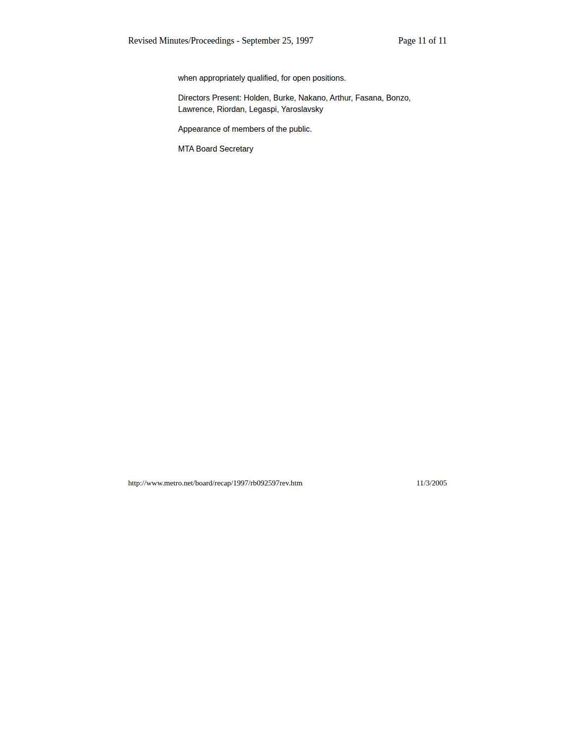Revised Minutes/Proceedings - September 25, 1997
Page 11 of 11
when appropriately qualified, for open positions.
Directors Present: Holden, Burke, Nakano, Arthur, Fasana, Bonzo, Lawrence, Riordan, Legaspi, Yaroslavsky
Appearance of members of the public.
MTA Board Secretary
http://www.metro.net/board/recap/1997/rb092597rev.htm
11/3/2005